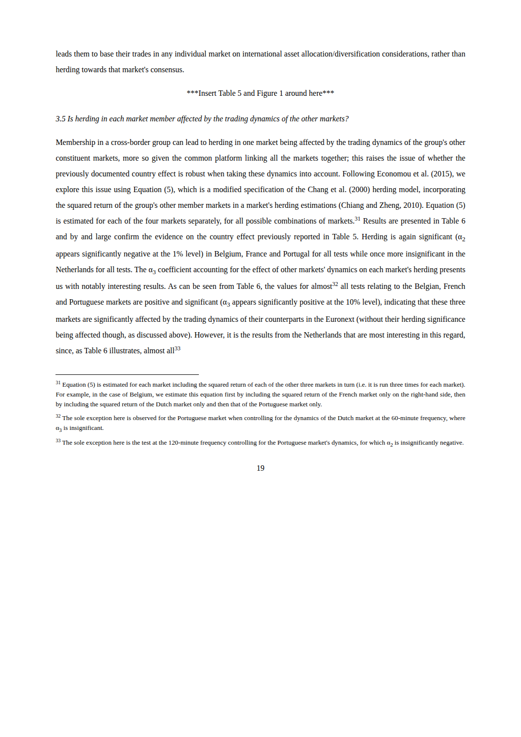leads them to base their trades in any individual market on international asset allocation/diversification considerations, rather than herding towards that market's consensus.
***Insert Table 5 and Figure 1 around here***
3.5 Is herding in each market member affected by the trading dynamics of the other markets?
Membership in a cross-border group can lead to herding in one market being affected by the trading dynamics of the group's other constituent markets, more so given the common platform linking all the markets together; this raises the issue of whether the previously documented country effect is robust when taking these dynamics into account. Following Economou et al. (2015), we explore this issue using Equation (5), which is a modified specification of the Chang et al. (2000) herding model, incorporating the squared return of the group's other member markets in a market's herding estimations (Chiang and Zheng, 2010). Equation (5) is estimated for each of the four markets separately, for all possible combinations of markets.31 Results are presented in Table 6 and by and large confirm the evidence on the country effect previously reported in Table 5. Herding is again significant (α2 appears significantly negative at the 1% level) in Belgium, France and Portugal for all tests while once more insignificant in the Netherlands for all tests. The α3 coefficient accounting for the effect of other markets' dynamics on each market's herding presents us with notably interesting results. As can be seen from Table 6, the values for almost32 all tests relating to the Belgian, French and Portuguese markets are positive and significant (α3 appears significantly positive at the 10% level), indicating that these three markets are significantly affected by the trading dynamics of their counterparts in the Euronext (without their herding significance being affected though, as discussed above). However, it is the results from the Netherlands that are most interesting in this regard, since, as Table 6 illustrates, almost all33
31 Equation (5) is estimated for each market including the squared return of each of the other three markets in turn (i.e. it is run three times for each market). For example, in the case of Belgium, we estimate this equation first by including the squared return of the French market only on the right-hand side, then by including the squared return of the Dutch market only and then that of the Portuguese market only.
32 The sole exception here is observed for the Portuguese market when controlling for the dynamics of the Dutch market at the 60-minute frequency, where α3 is insignificant.
33 The sole exception here is the test at the 120-minute frequency controlling for the Portuguese market's dynamics, for which α2 is insignificantly negative.
19